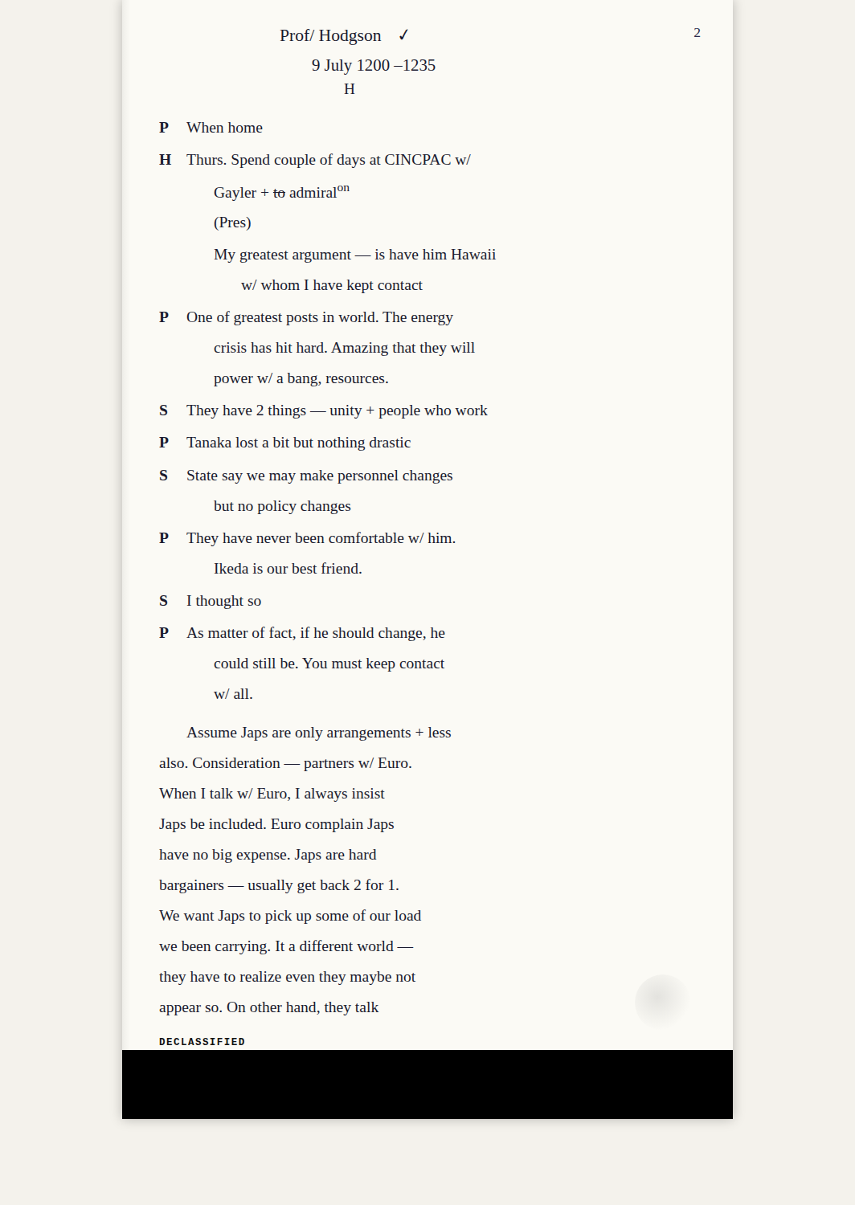2
Prof/ Hodgson ✓
9 July 1200 –1235
H
PWhen home
HThurs. Spend couple of days at CINCPAC w/ Gayler + to admiralon (Pres)
My greatest argument — is have him Hawaii w/ whom I have kept contact
POne of greatest posts in world. The energy crisis has hit hard. Amazing that they will power w/ a bang, resources.
SThey have 2 things — unity + people who work
PTanaka lost a bit but nothing drastic
SState say we may make personnel changes but no policy changes
PThey have never been comfortable w/ him. Ikeda is our best friend.
SI thought so
PAs matter of fact, if he should change, he could still be. You must keep contact w/ all.
Assume Japs are only arrangements + less
also. Consideration — partners w/ Euro.
When I talk w/ Euro, I always insist
Japs be included. Euro complain Japs
have no big expense. Japs are hard
bargainers — usually get back 2 for 1.
We want Japs to pick up some of our load
we been carrying. It a different world —
they have to realize even they maybe not
appear so. On other hand, they talk
DECLASSIFIED
E.O. 12958, SEC. 3.5
NSC MEMO, 11/24/98, STATE DEPT. GUIDELINES State Rev. cw 3/9/04
BY bM NARA DATE 3/6/04